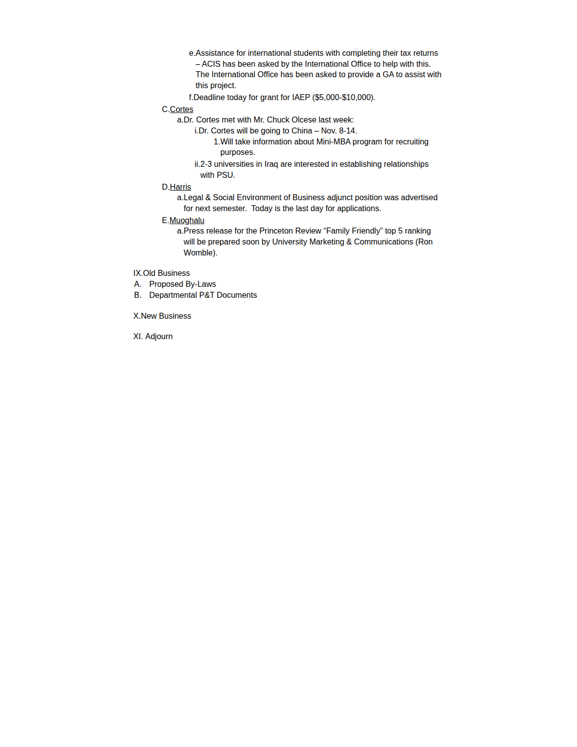e.
Assistance for international students with completing their tax returns – ACIS has been asked by the International Office to help with this. The International Office has been asked to provide a GA to assist with this project.
f.
Deadline today for grant for IAEP ($5,000-$10,000).
C.
Cortes
a.
Dr. Cortes met with Mr. Chuck Olcese last week:
i.
Dr. Cortes will be going to China – Nov. 8-14.
1.
Will take information about Mini-MBA program for recruiting purposes.
ii.
2-3 universities in Iraq are interested in establishing relationships with PSU.
D.
Harris
a.
Legal & Social Environment of Business adjunct position was advertised for next semester. Today is the last day for applications.
E.
Muoghalu
a.
Press release for the Princeton Review “Family Friendly” top 5 ranking will be prepared soon by University Marketing & Communications (Ron Womble).
IX.
Old Business
A.
Proposed By-Laws
B.
Departmental P&T Documents
X.
New Business
XI.
Adjourn